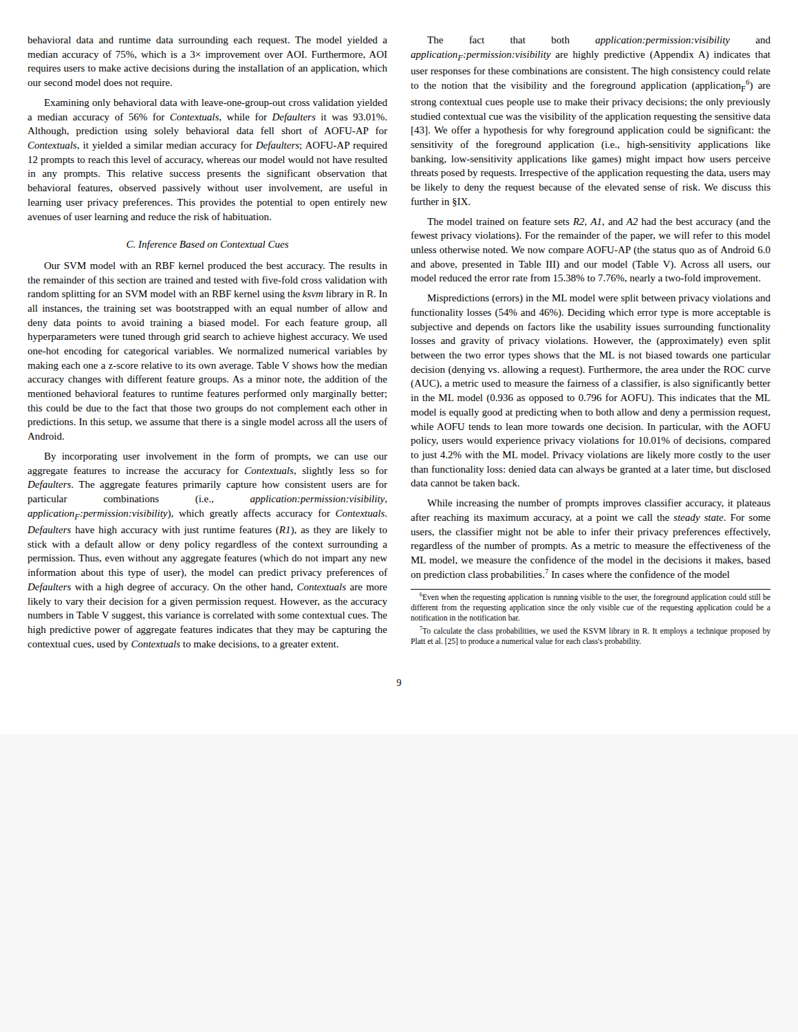behavioral data and runtime data surrounding each request. The model yielded a median accuracy of 75%, which is a 3× improvement over AOI. Furthermore, AOI requires users to make active decisions during the installation of an application, which our second model does not require.
Examining only behavioral data with leave-one-group-out cross validation yielded a median accuracy of 56% for Contextuals, while for Defaulters it was 93.01%. Although, prediction using solely behavioral data fell short of AOFU-AP for Contextuals, it yielded a similar median accuracy for Defaulters; AOFU-AP required 12 prompts to reach this level of accuracy, whereas our model would not have resulted in any prompts. This relative success presents the significant observation that behavioral features, observed passively without user involvement, are useful in learning user privacy preferences. This provides the potential to open entirely new avenues of user learning and reduce the risk of habituation.
C. Inference Based on Contextual Cues
Our SVM model with an RBF kernel produced the best accuracy. The results in the remainder of this section are trained and tested with five-fold cross validation with random splitting for an SVM model with an RBF kernel using the ksvm library in R. In all instances, the training set was bootstrapped with an equal number of allow and deny data points to avoid training a biased model. For each feature group, all hyperparameters were tuned through grid search to achieve highest accuracy. We used one-hot encoding for categorical variables. We normalized numerical variables by making each one a z-score relative to its own average. Table V shows how the median accuracy changes with different feature groups. As a minor note, the addition of the mentioned behavioral features to runtime features performed only marginally better; this could be due to the fact that those two groups do not complement each other in predictions. In this setup, we assume that there is a single model across all the users of Android.
By incorporating user involvement in the form of prompts, we can use our aggregate features to increase the accuracy for Contextuals, slightly less so for Defaulters. The aggregate features primarily capture how consistent users are for particular combinations (i.e., application:permission:visibility, applicationF:permission:visibility), which greatly affects accuracy for Contextuals. Defaulters have high accuracy with just runtime features (R1), as they are likely to stick with a default allow or deny policy regardless of the context surrounding a permission. Thus, even without any aggregate features (which do not impart any new information about this type of user), the model can predict privacy preferences of Defaulters with a high degree of accuracy. On the other hand, Contextuals are more likely to vary their decision for a given permission request. However, as the accuracy numbers in Table V suggest, this variance is correlated with some contextual cues. The high predictive power of aggregate features indicates that they may be capturing the contextual cues, used by Contextuals to make decisions, to a greater extent.
The fact that both application:permission:visibility and applicationF:permission:visibility are highly predictive (Appendix A) indicates that user responses for these combinations are consistent. The high consistency could relate to the notion that the visibility and the foreground application (applicationF6) are strong contextual cues people use to make their privacy decisions; the only previously studied contextual cue was the visibility of the application requesting the sensitive data [43]. We offer a hypothesis for why foreground application could be significant: the sensitivity of the foreground application (i.e., high-sensitivity applications like banking, low-sensitivity applications like games) might impact how users perceive threats posed by requests. Irrespective of the application requesting the data, users may be likely to deny the request because of the elevated sense of risk. We discuss this further in §IX.
The model trained on feature sets R2, A1, and A2 had the best accuracy (and the fewest privacy violations). For the remainder of the paper, we will refer to this model unless otherwise noted. We now compare AOFU-AP (the status quo as of Android 6.0 and above, presented in Table III) and our model (Table V). Across all users, our model reduced the error rate from 15.38% to 7.76%, nearly a two-fold improvement.
Mispredictions (errors) in the ML model were split between privacy violations and functionality losses (54% and 46%). Deciding which error type is more acceptable is subjective and depends on factors like the usability issues surrounding functionality losses and gravity of privacy violations. However, the (approximately) even split between the two error types shows that the ML is not biased towards one particular decision (denying vs. allowing a request). Furthermore, the area under the ROC curve (AUC), a metric used to measure the fairness of a classifier, is also significantly better in the ML model (0.936 as opposed to 0.796 for AOFU). This indicates that the ML model is equally good at predicting when to both allow and deny a permission request, while AOFU tends to lean more towards one decision. In particular, with the AOFU policy, users would experience privacy violations for 10.01% of decisions, compared to just 4.2% with the ML model. Privacy violations are likely more costly to the user than functionality loss: denied data can always be granted at a later time, but disclosed data cannot be taken back.
While increasing the number of prompts improves classifier accuracy, it plateaus after reaching its maximum accuracy, at a point we call the steady state. For some users, the classifier might not be able to infer their privacy preferences effectively, regardless of the number of prompts. As a metric to measure the effectiveness of the ML model, we measure the confidence of the model in the decisions it makes, based on prediction class probabilities.7 In cases where the confidence of the model
6Even when the requesting application is running visible to the user, the foreground application could still be different from the requesting application since the only visible cue of the requesting application could be a notification in the notification bar.
7To calculate the class probabilities, we used the KSVM library in R. It employs a technique proposed by Platt et al. [25] to produce a numerical value for each class's probability.
9